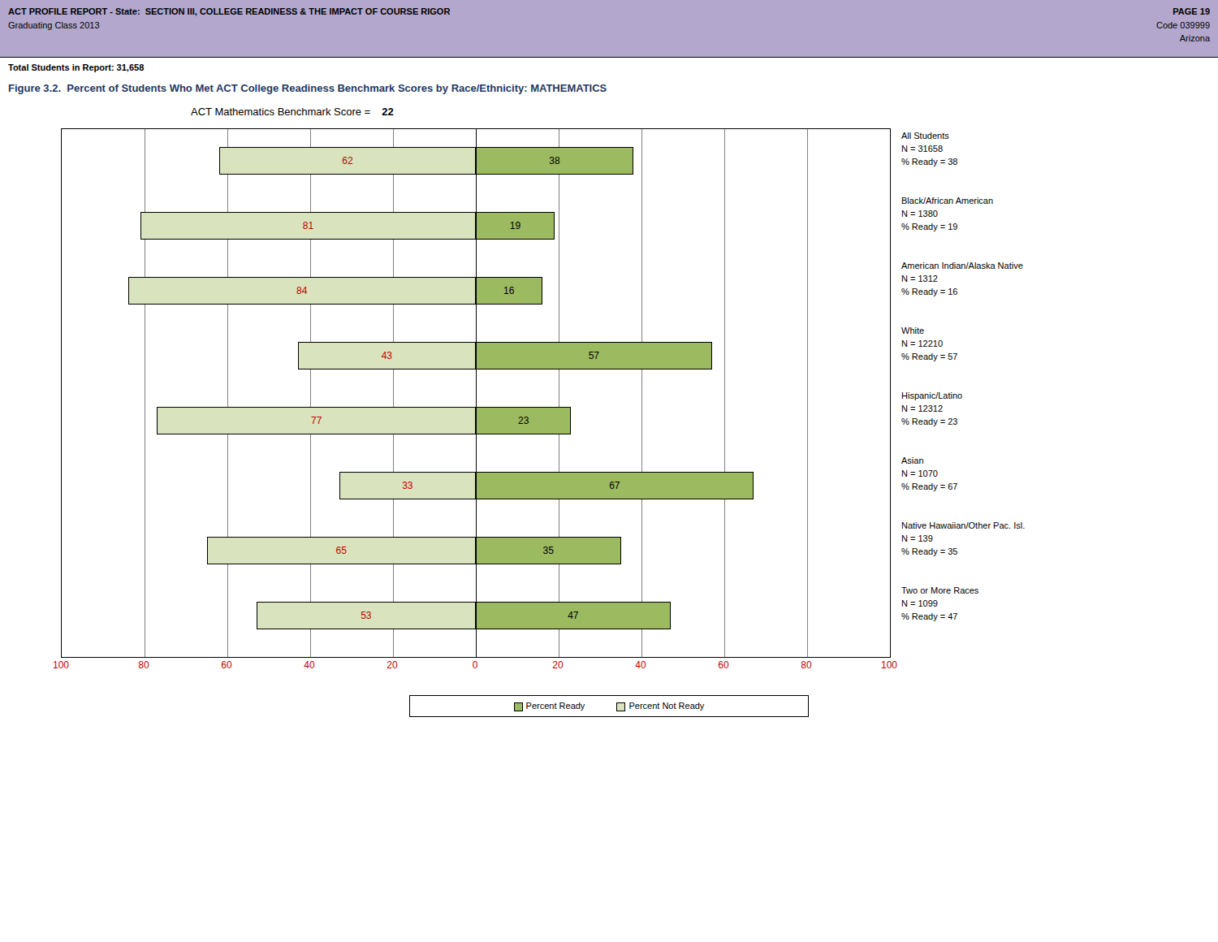ACT PROFILE REPORT - State: SECTION III, COLLEGE READINESS & THE IMPACT OF COURSE RIGOR
Graduating Class 2013
PAGE 19
Code 039999
Arizona
Total Students in Report: 31,658
Figure 3.2. Percent of Students Who Met ACT College Readiness Benchmark Scores by Race/Ethnicity: MATHEMATICS
ACT Mathematics Benchmark Score =22
62
38
81
19
84
16
43
57
77
23
33
67
65
35
53
47
All Students
N = 31658
% Ready = 38
Black/African American
N = 1380
% Ready = 19
American Indian/Alaska Native
N = 1312
% Ready = 16
White
N = 12210
% Ready = 57
Hispanic/Latino
N = 12312
% Ready = 23
Asian
N = 1070
% Ready = 67
Native Hawaiian/Other Pac. Isl.
N = 139
% Ready = 35
Two or More Races
N = 1099
% Ready = 47
100 80 60 40 20 0 20 40 60 80 100
Percent Ready Percent Not Ready